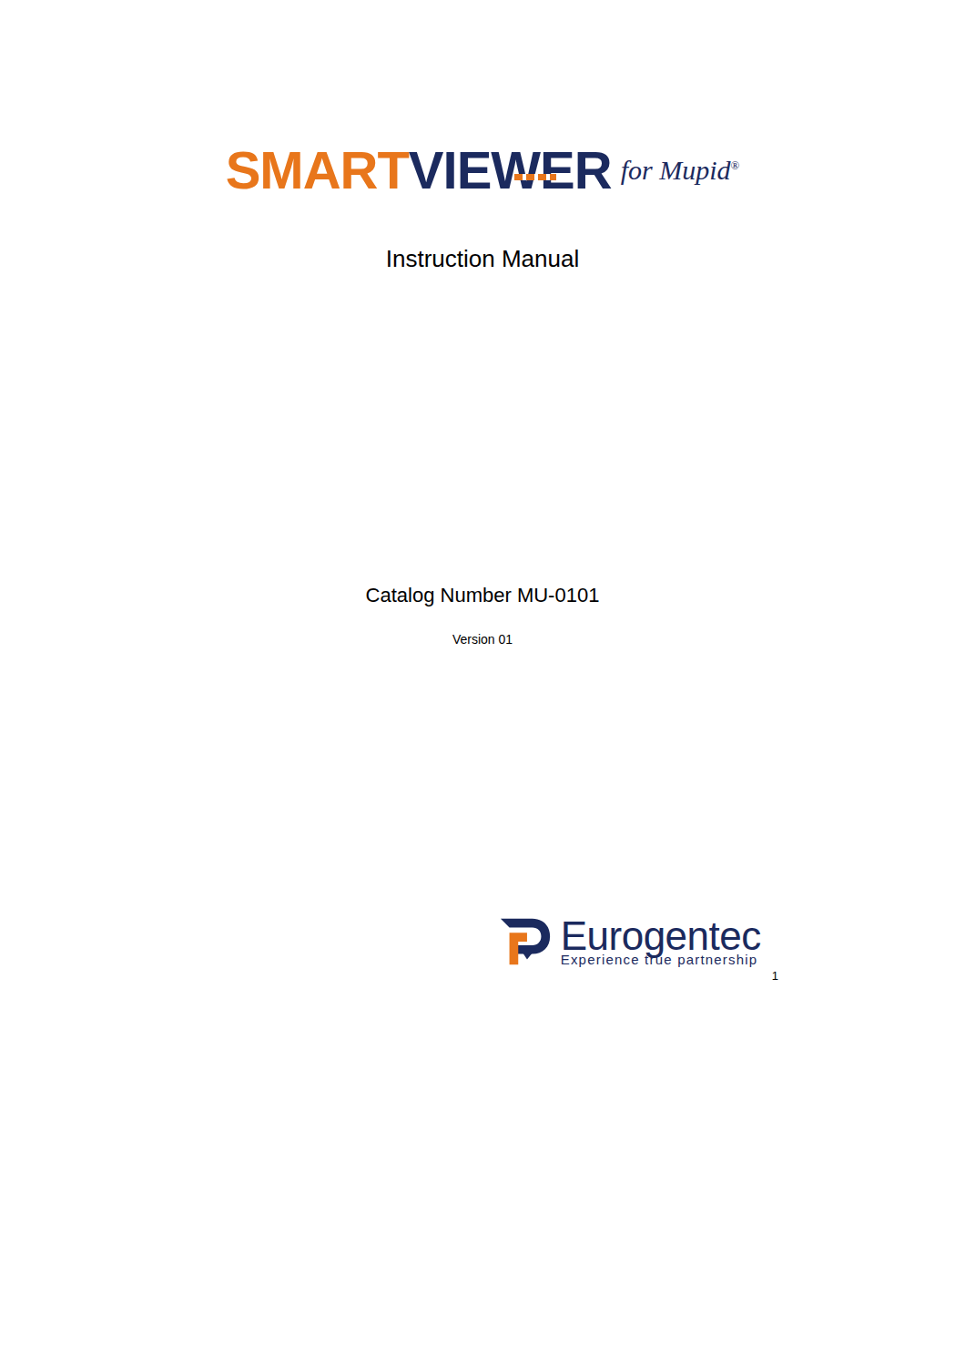SMART VIEWER for Mupid®
Instruction Manual
Catalog Number MU-0101
Version 01
Eurogentec Experience true partnership
1